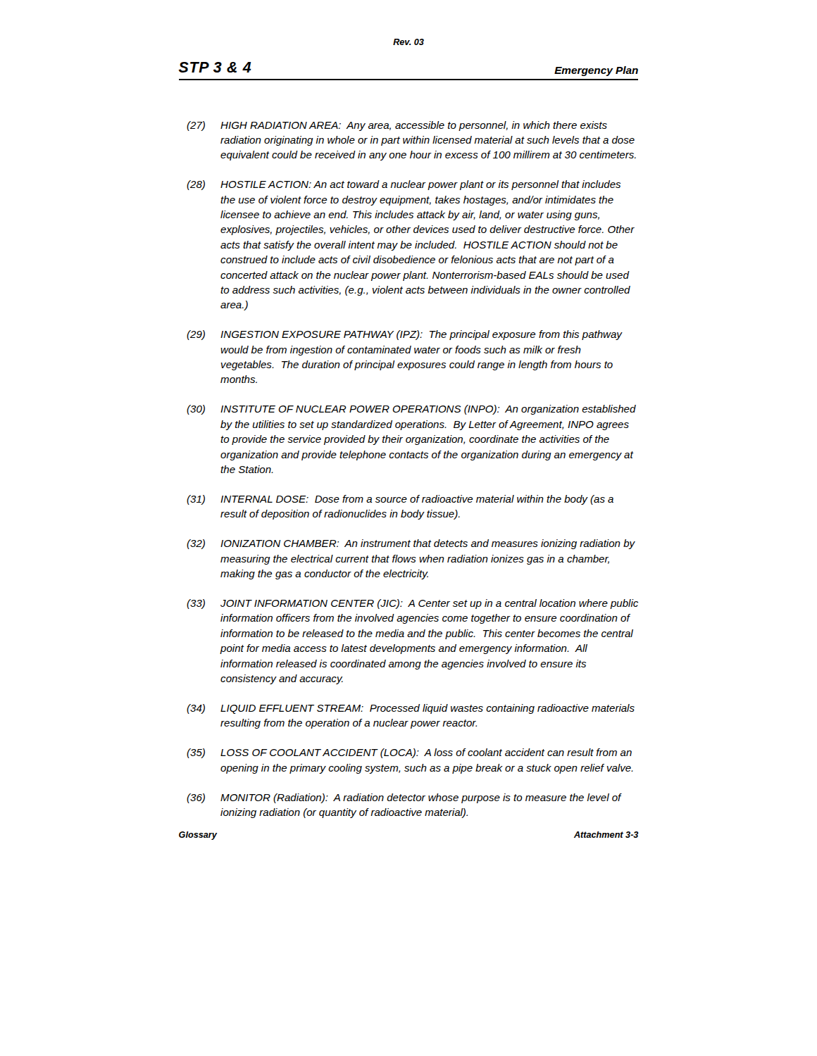Rev. 03
STP 3 & 4
Emergency Plan
(27) HIGH RADIATION AREA: Any area, accessible to personnel, in which there exists radiation originating in whole or in part within licensed material at such levels that a dose equivalent could be received in any one hour in excess of 100 millirem at 30 centimeters.
(28) HOSTILE ACTION: An act toward a nuclear power plant or its personnel that includes the use of violent force to destroy equipment, takes hostages, and/or intimidates the licensee to achieve an end. This includes attack by air, land, or water using guns, explosives, projectiles, vehicles, or other devices used to deliver destructive force. Other acts that satisfy the overall intent may be included. HOSTILE ACTION should not be construed to include acts of civil disobedience or felonious acts that are not part of a concerted attack on the nuclear power plant. Nonterrorism-based EALs should be used to address such activities, (e.g., violent acts between individuals in the owner controlled area.)
(29) INGESTION EXPOSURE PATHWAY (IPZ): The principal exposure from this pathway would be from ingestion of contaminated water or foods such as milk or fresh vegetables. The duration of principal exposures could range in length from hours to months.
(30) INSTITUTE OF NUCLEAR POWER OPERATIONS (INPO): An organization established by the utilities to set up standardized operations. By Letter of Agreement, INPO agrees to provide the service provided by their organization, coordinate the activities of the organization and provide telephone contacts of the organization during an emergency at the Station.
(31) INTERNAL DOSE: Dose from a source of radioactive material within the body (as a result of deposition of radionuclides in body tissue).
(32) IONIZATION CHAMBER: An instrument that detects and measures ionizing radiation by measuring the electrical current that flows when radiation ionizes gas in a chamber, making the gas a conductor of the electricity.
(33) JOINT INFORMATION CENTER (JIC): A Center set up in a central location where public information officers from the involved agencies come together to ensure coordination of information to be released to the media and the public. This center becomes the central point for media access to latest developments and emergency information. All information released is coordinated among the agencies involved to ensure its consistency and accuracy.
(34) LIQUID EFFLUENT STREAM: Processed liquid wastes containing radioactive materials resulting from the operation of a nuclear power reactor.
(35) LOSS OF COOLANT ACCIDENT (LOCA): A loss of coolant accident can result from an opening in the primary cooling system, such as a pipe break or a stuck open relief valve.
(36) MONITOR (Radiation): A radiation detector whose purpose is to measure the level of ionizing radiation (or quantity of radioactive material).
Glossary Attachment 3-3